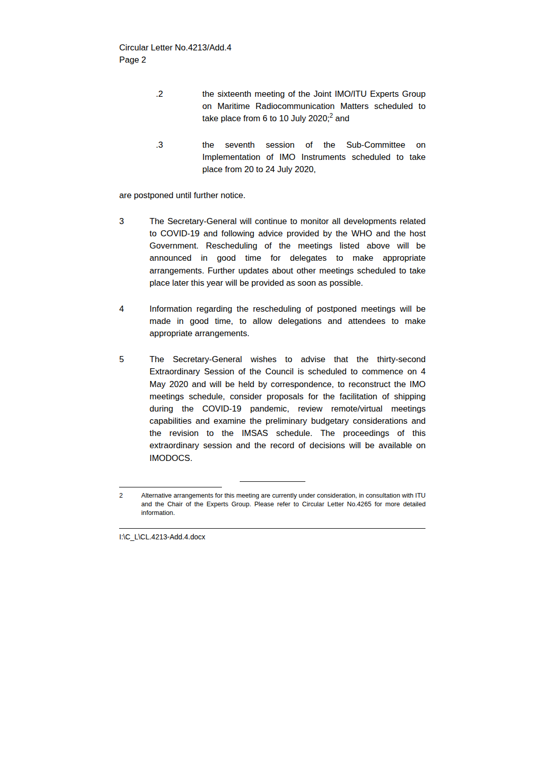Circular Letter No.4213/Add.4
Page 2
.2
the sixteenth meeting of the Joint IMO/ITU Experts Group on Maritime Radiocommunication Matters scheduled to take place from 6 to 10 July 2020;2 and
.3
the seventh session of the Sub-Committee on Implementation of IMO Instruments scheduled to take place from 20 to 24 July 2020,
are postponed until further notice.
3
The Secretary-General will continue to monitor all developments related to COVID-19 and following advice provided by the WHO and the host Government. Rescheduling of the meetings listed above will be announced in good time for delegates to make appropriate arrangements. Further updates about other meetings scheduled to take place later this year will be provided as soon as possible.
4
Information regarding the rescheduling of postponed meetings will be made in good time, to allow delegations and attendees to make appropriate arrangements.
5
The Secretary-General wishes to advise that the thirty-second Extraordinary Session of the Council is scheduled to commence on 4 May 2020 and will be held by correspondence, to reconstruct the IMO meetings schedule, consider proposals for the facilitation of shipping during the COVID-19 pandemic, review remote/virtual meetings capabilities and examine the preliminary budgetary considerations and the revision to the IMSAS schedule. The proceedings of this extraordinary session and the record of decisions will be available on IMODOCS.
2
Alternative arrangements for this meeting are currently under consideration, in consultation with ITU and the Chair of the Experts Group. Please refer to Circular Letter No.4265 for more detailed information.
I:\C_L\CL.4213-Add.4.docx